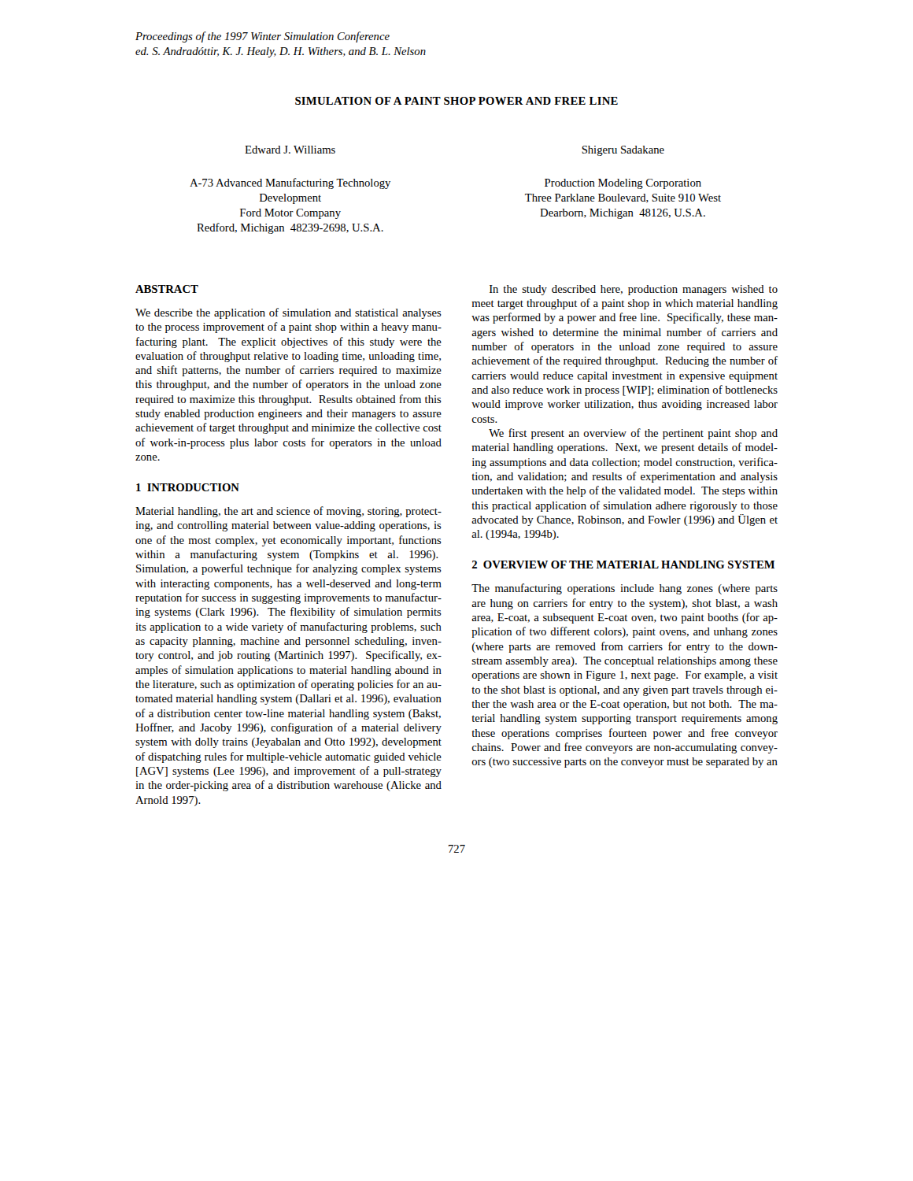Proceedings of the 1997 Winter Simulation Conference
ed. S. Andradóttir, K. J. Healy, D. H. Withers, and B. L. Nelson
Simulation of a Paint Shop Power and Free Line
Edward J. Williams
A-73 Advanced Manufacturing Technology
Development
Ford Motor Company
Redford, Michigan 48239-2698, U.S.A.
Shigeru Sadakane
Production Modeling Corporation
Three Parklane Boulevard, Suite 910 West
Dearborn, Michigan 48126, U.S.A.
Abstract
We describe the application of simulation and statistical analyses to the process improvement of a paint shop within a heavy manufacturing plant. The explicit objectives of this study were the evaluation of throughput relative to loading time, unloading time, and shift patterns, the number of carriers required to maximize this throughput, and the number of operators in the unload zone required to maximize this throughput. Results obtained from this study enabled production engineers and their managers to assure achievement of target throughput and minimize the collective cost of work-in-process plus labor costs for operators in the unload zone.
1 Introduction
Material handling, the art and science of moving, storing, protecting, and controlling material between value-adding operations, is one of the most complex, yet economically important, functions within a manufacturing system (Tompkins et al. 1996). Simulation, a powerful technique for analyzing complex systems with interacting components, has a well-deserved and long-term reputation for success in suggesting improvements to manufacturing systems (Clark 1996). The flexibility of simulation permits its application to a wide variety of manufacturing problems, such as capacity planning, machine and personnel scheduling, inventory control, and job routing (Martinich 1997). Specifically, examples of simulation applications to material handling abound in the literature, such as optimization of operating policies for an automated material handling system (Dallari et al. 1996), evaluation of a distribution center tow-line material handling system (Bakst, Hoffner, and Jacoby 1996), configuration of a material delivery system with dolly trains (Jeyabalan and Otto 1992), development of dispatching rules for multiple-vehicle automatic guided vehicle [AGV] systems (Lee 1996), and improvement of a pull-strategy in the order-picking area of a distribution warehouse (Alicke and Arnold 1997).
In the study described here, production managers wished to meet target throughput of a paint shop in which material handling was performed by a power and free line. Specifically, these managers wished to determine the minimal number of carriers and number of operators in the unload zone required to assure achievement of the required throughput. Reducing the number of carriers would reduce capital investment in expensive equipment and also reduce work in process [WIP]; elimination of bottlenecks would improve worker utilization, thus avoiding increased labor costs.
We first present an overview of the pertinent paint shop and material handling operations. Next, we present details of modeling assumptions and data collection; model construction, verification, and validation; and results of experimentation and analysis undertaken with the help of the validated model. The steps within this practical application of simulation adhere rigorously to those advocated by Chance, Robinson, and Fowler (1996) and Ülgen et al. (1994a, 1994b).
2 Overview of the Material Handling System
The manufacturing operations include hang zones (where parts are hung on carriers for entry to the system), shot blast, a wash area, E-coat, a subsequent E-coat oven, two paint booths (for application of two different colors), paint ovens, and unhang zones (where parts are removed from carriers for entry to the downstream assembly area). The conceptual relationships among these operations are shown in Figure 1, next page. For example, a visit to the shot blast is optional, and any given part travels through either the wash area or the E-coat operation, but not both. The material handling system supporting transport requirements among these operations comprises fourteen power and free conveyor chains. Power and free conveyors are non-accumulating conveyors (two successive parts on the conveyor must be separated by an
727